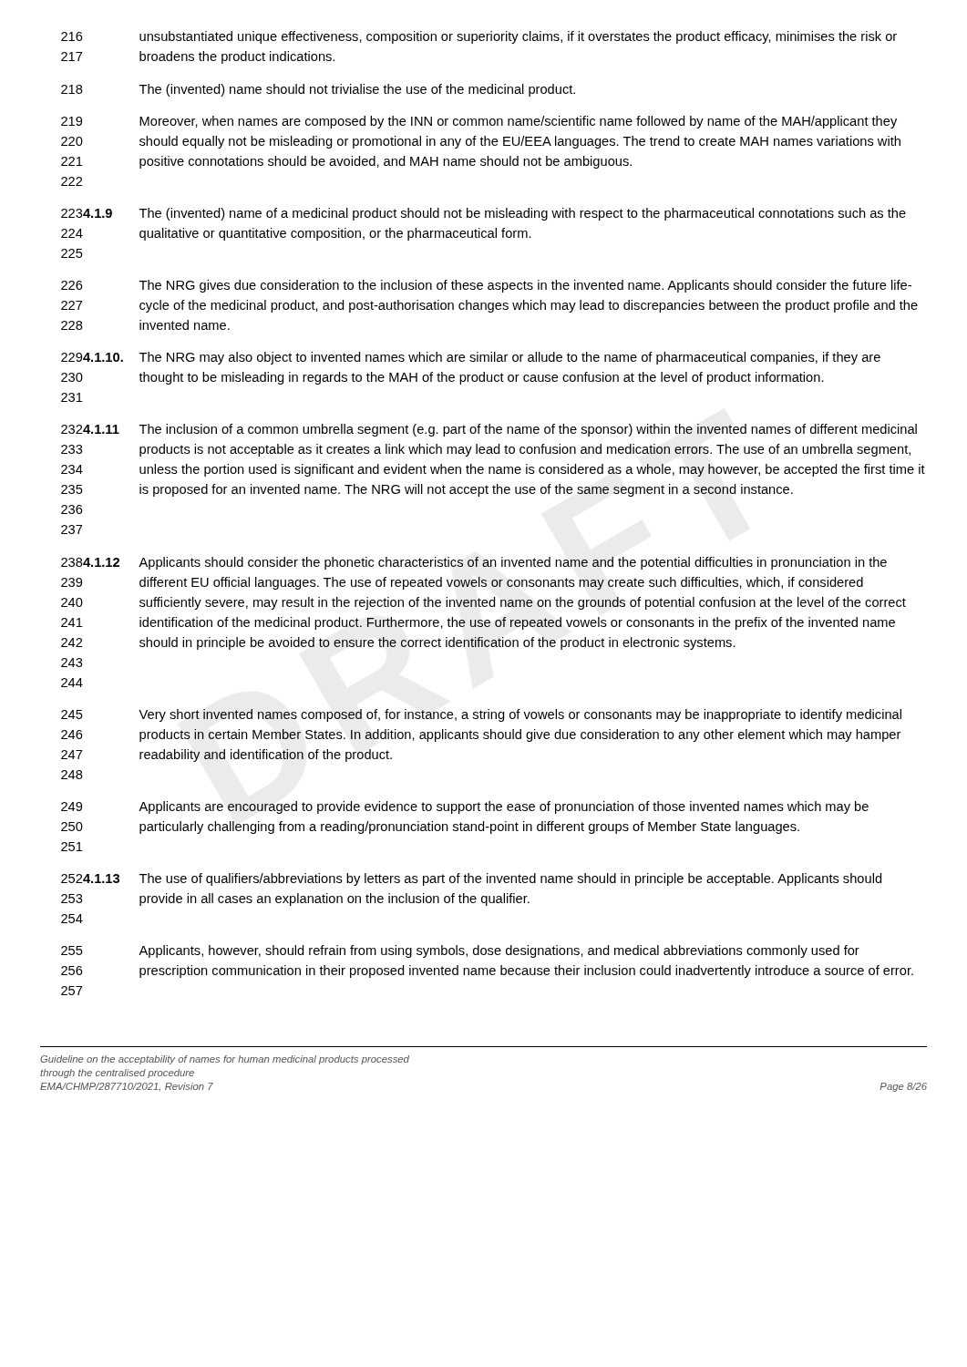DRAFT
| 216 217 | | unsubstantiated unique effectiveness, composition or superiority claims, if it overstates the product efficacy, minimises the risk or broadens the product indications. |
| 218 | | The (invented) name should not trivialise the use of the medicinal product. |
| 219 220 221 222 | | Moreover, when names are composed by the INN or common name/scientific name followed by name of the MAH/applicant they should equally not be misleading or promotional in any of the EU/EEA languages. The trend to create MAH names variations with positive connotations should be avoided, and MAH name should not be ambiguous. |
| 223 224 225 | 4.1.9 | The (invented) name of a medicinal product should not be misleading with respect to the pharmaceutical connotations such as the qualitative or quantitative composition, or the pharmaceutical form. |
| 226 227 228 | | The NRG gives due consideration to the inclusion of these aspects in the invented name. Applicants should consider the future life-cycle of the medicinal product, and post-authorisation changes which may lead to discrepancies between the product profile and the invented name. |
| 229 230 231 | 4.1.10. | The NRG may also object to invented names which are similar or allude to the name of pharmaceutical companies, if they are thought to be misleading in regards to the MAH of the product or cause confusion at the level of product information. |
| 232 233 234 235 236 237 | 4.1.11 | The inclusion of a common umbrella segment (e.g. part of the name of the sponsor) within the invented names of different medicinal products is not acceptable as it creates a link which may lead to confusion and medication errors. The use of an umbrella segment, unless the portion used is significant and evident when the name is considered as a whole, may however, be accepted the first time it is proposed for an invented name. The NRG will not accept the use of the same segment in a second instance. |
| 238 239 240 241 242 243 244 | 4.1.12 | Applicants should consider the phonetic characteristics of an invented name and the potential difficulties in pronunciation in the different EU official languages. The use of repeated vowels or consonants may create such difficulties, which, if considered sufficiently severe, may result in the rejection of the invented name on the grounds of potential confusion at the level of the correct identification of the medicinal product. Furthermore, the use of repeated vowels or consonants in the prefix of the invented name should in principle be avoided to ensure the correct identification of the product in electronic systems. |
| 245 246 247 248 | | Very short invented names composed of, for instance, a string of vowels or consonants may be inappropriate to identify medicinal products in certain Member States. In addition, applicants should give due consideration to any other element which may hamper readability and identification of the product. |
| 249 250 251 | | Applicants are encouraged to provide evidence to support the ease of pronunciation of those invented names which may be particularly challenging from a reading/pronunciation stand-point in different groups of Member State languages. |
| 252 253 254 | 4.1.13 | The use of qualifiers/abbreviations by letters as part of the invented name should in principle be acceptable. Applicants should provide in all cases an explanation on the inclusion of the qualifier. |
| 255 256 257 | | Applicants, however, should refrain from using symbols, dose designations, and medical abbreviations commonly used for prescription communication in their proposed invented name because their inclusion could inadvertently introduce a source of error. |
Guideline on the acceptability of names for human medicinal products processed
through the centralised procedure
EMA/CHMP/287710/2021, Revision 7 Page 8/26